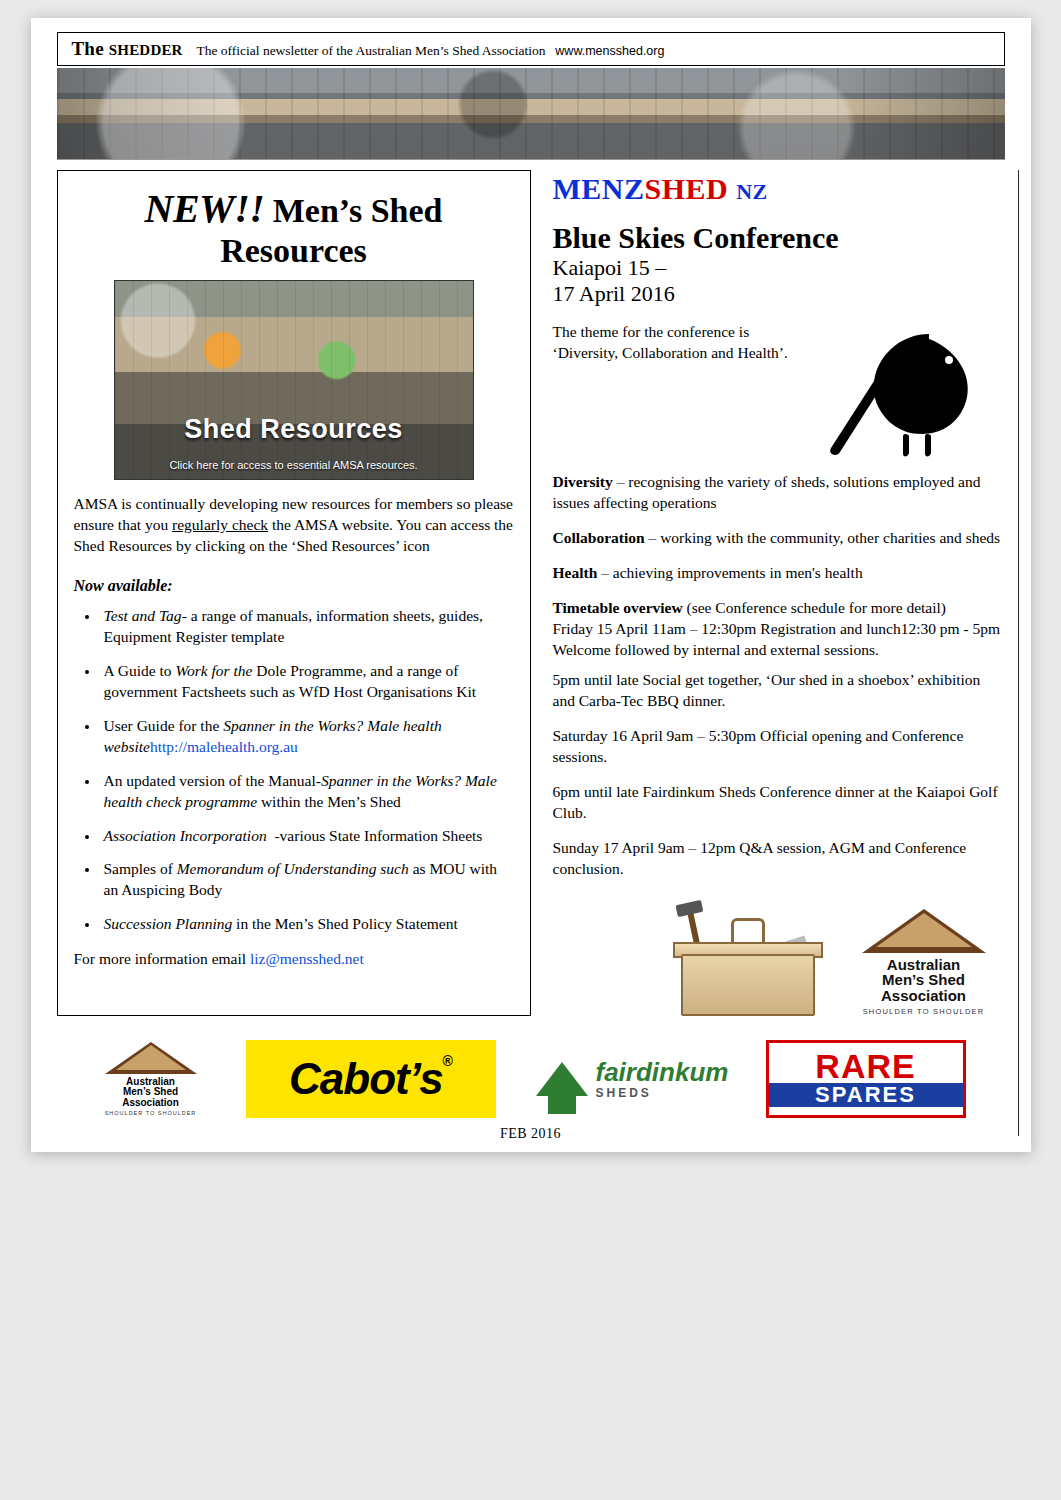The SHEDDER The official newsletter of the Australian Men’s Shed Association www.mensshed.org
NEW!! Men’s Shed
Resources
Shed Resources
Click here for access to essential AMSA resources.
AMSA is continually developing new resources for members so please ensure that you regularly check the AMSA website. You can access the Shed Resources by clicking on the ‘Shed Resources’ icon
Now available:
Test and Tag- a range of manuals, information sheets, guides, Equipment Register template
A Guide to Work for the Dole Programme, and a range of government Factsheets such as WfD Host Organisations Kit
User Guide for the Spanner in the Works? Male health website http://malehealth.org.au
An updated version of the Manual-Spanner in the Works? Male health check programme within the Men’s Shed
Association Incorporation -various State Information Sheets
Samples of Memorandum of Understanding such as MOU with an Auspicing Body
Succession Planning in the Men’s Shed Policy Statement
For more information email liz@mensshed.net
MENZ SHED NZ
Blue Skies Conference
Kaiapoi 15 –
17 April 2016
The theme for the conference is ‘Diversity, Collaboration and Health’.
Diversity – recognising the variety of sheds, solutions employed and issues affecting operations
Collaboration – working with the community, other charities and sheds
Health – achieving improvements in men's health
Timetable overview (see Conference schedule for more detail)
Friday 15 April 11am – 12:30pm Registration and lunch12:30 pm - 5pm Welcome followed by internal and external sessions.
5pm until late Social get together, ‘Our shed in a shoebox’ exhibition and Carba-Tec BBQ dinner.
Saturday 16 April 9am – 5:30pm Official opening and Conference sessions.
6pm until late Fairdinkum Sheds Conference dinner at the Kaiapoi Golf Club.
Sunday 17 April 9am – 12pm Q&A session, AGM and Conference conclusion.
Australian Men’s Shed Association
SHOULDER TO SHOULDER
Australian
Men’s Shed
Association
SHOULDER TO SHOULDER
Cabot’s®
fairdinkum SHEDS
RARE
SPARES
FEB 2016